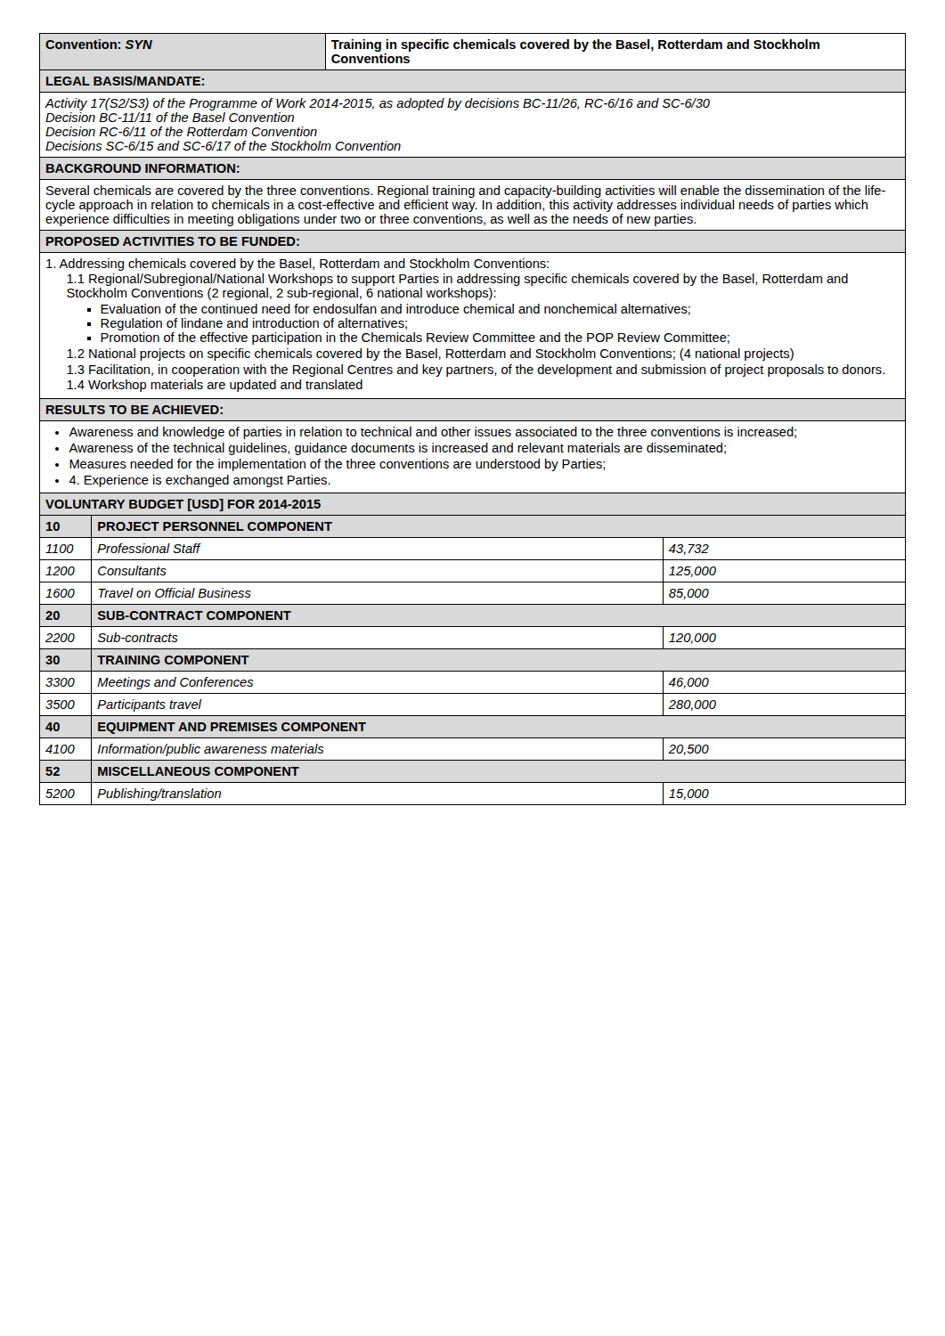| Convention: SYN | Training in specific chemicals covered by the Basel, Rotterdam and Stockholm Conventions |
| LEGAL BASIS/MANDATE: |
| Activity 17(S2/S3) of the Programme of Work 2014-2015, as adopted by decisions BC-11/26, RC-6/16 and SC-6/30 Decision BC-11/11 of the Basel Convention Decision RC-6/11 of the Rotterdam Convention Decisions SC-6/15 and SC-6/17 of the Stockholm Convention |
| BACKGROUND INFORMATION: |
| Several chemicals are covered by the three conventions. Regional training and capacity-building activities will enable the dissemination of the life-cycle approach in relation to chemicals in a cost-effective and efficient way. In addition, this activity addresses individual needs of parties which experience difficulties in meeting obligations under two or three conventions, as well as the needs of new parties. |
| PROPOSED ACTIVITIES TO BE FUNDED: |
| 1. Addressing chemicals covered by the Basel, Rotterdam and Stockholm Conventions: 1.1 Regional/Subregional/National Workshops to support Parties in addressing specific chemicals covered by the Basel, Rotterdam and Stockholm Conventions (2 regional, 2 sub-regional, 6 national workshops): Evaluation of the continued need for endosulfan and introduce chemical and nonchemical alternatives; Regulation of lindane and introduction of alternatives; Promotion of the effective participation in the Chemicals Review Committee and the POP Review Committee; 1.2 National projects on specific chemicals covered by the Basel, Rotterdam and Stockholm Conventions; (4 national projects) 1.3 Facilitation, in cooperation with the Regional Centres and key partners, of the development and submission of project proposals to donors. 1.4 Workshop materials are updated and translated |
| RESULTS TO BE ACHIEVED: |
| Awareness and knowledge of parties in relation to technical and other issues associated to the three conventions is increased; Awareness of the technical guidelines, guidance documents is increased and relevant materials are disseminated; Measures needed for the implementation of the three conventions are understood by Parties; 4. Experience is exchanged amongst Parties. |
| VOLUNTARY BUDGET [USD] FOR 2014-2015 |
| 10 | PROJECT PERSONNEL COMPONENT |
| 1100 | Professional Staff | 43,732 |
| 1200 | Consultants | 125,000 |
| 1600 | Travel on Official Business | 85,000 |
| 20 | SUB-CONTRACT COMPONENT |
| 2200 | Sub-contracts | 120,000 |
| 30 | TRAINING COMPONENT |
| 3300 | Meetings and Conferences | 46,000 |
| 3500 | Participants travel | 280,000 |
| 40 | EQUIPMENT AND PREMISES COMPONENT |
| 4100 | Information/public awareness materials | 20,500 |
| 52 | MISCELLANEOUS COMPONENT |
| 5200 | Publishing/translation | 15,000 |